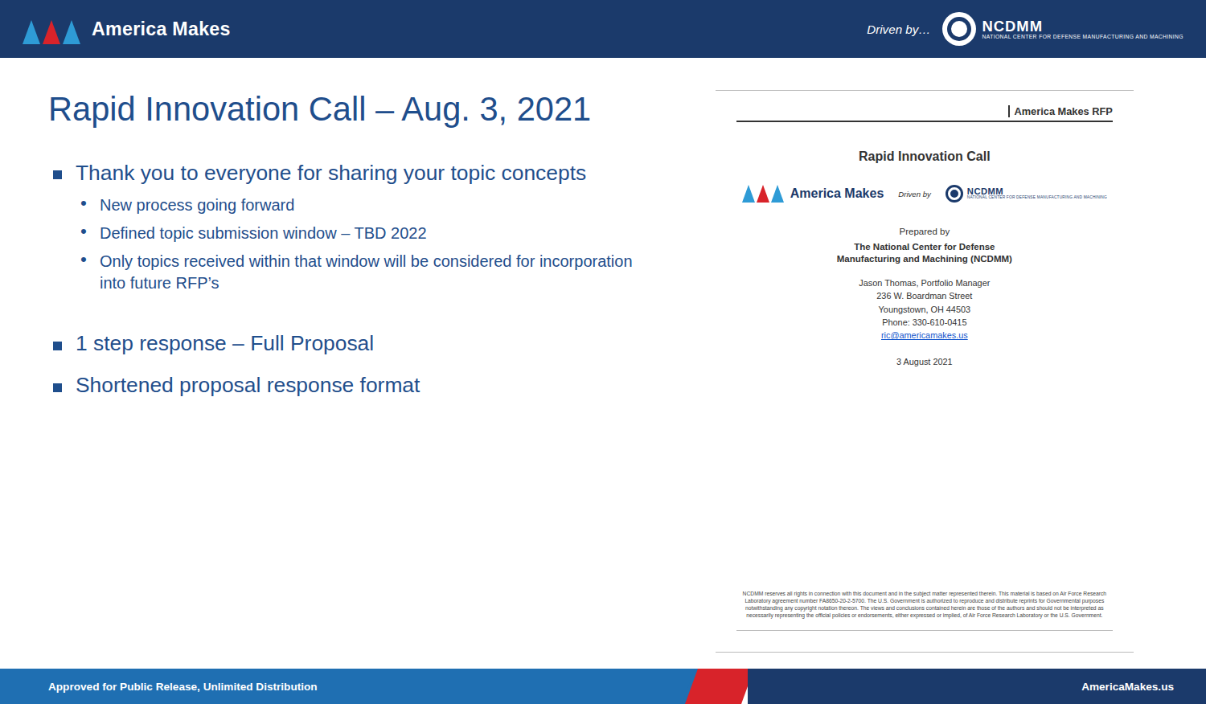America Makes
Driven by…
NCDMM
National Center for Defense Manufacturing and Machining
Rapid Innovation Call – Aug. 3, 2021
Thank you to everyone for sharing your topic concepts
New process going forward
Defined topic submission window – TBD 2022
Only topics received within that window will be considered for incorporation into future RFP’s
1 step response – Full Proposal
Shortened proposal response format
America Makes RFP
Rapid Innovation Call
America Makes
Driven by
NCDMM
National Center for Defense Manufacturing and Machining
Prepared by
The National Center for Defense
Manufacturing and Machining (NCDMM)
Jason Thomas, Portfolio Manager
236 W. Boardman Street
Youngstown, OH 44503
Phone: 330-610-0415
ric@americamakes.us
3 August 2021
NCDMM reserves all rights in connection with this document and in the subject matter represented therein. This material is based on Air Force Research Laboratory agreement number FA8650-20-2-5700. The U.S. Government is authorized to reproduce and distribute reprints for Governmental purposes notwithstanding any copyright notation thereon. The views and conclusions contained herein are those of the authors and should not be interpreted as necessarily representing the official policies or endorsements, either expressed or implied, of Air Force Research Laboratory or the U.S. Government.
Approved for Public Release, Unlimited Distribution
AmericaMakes.us